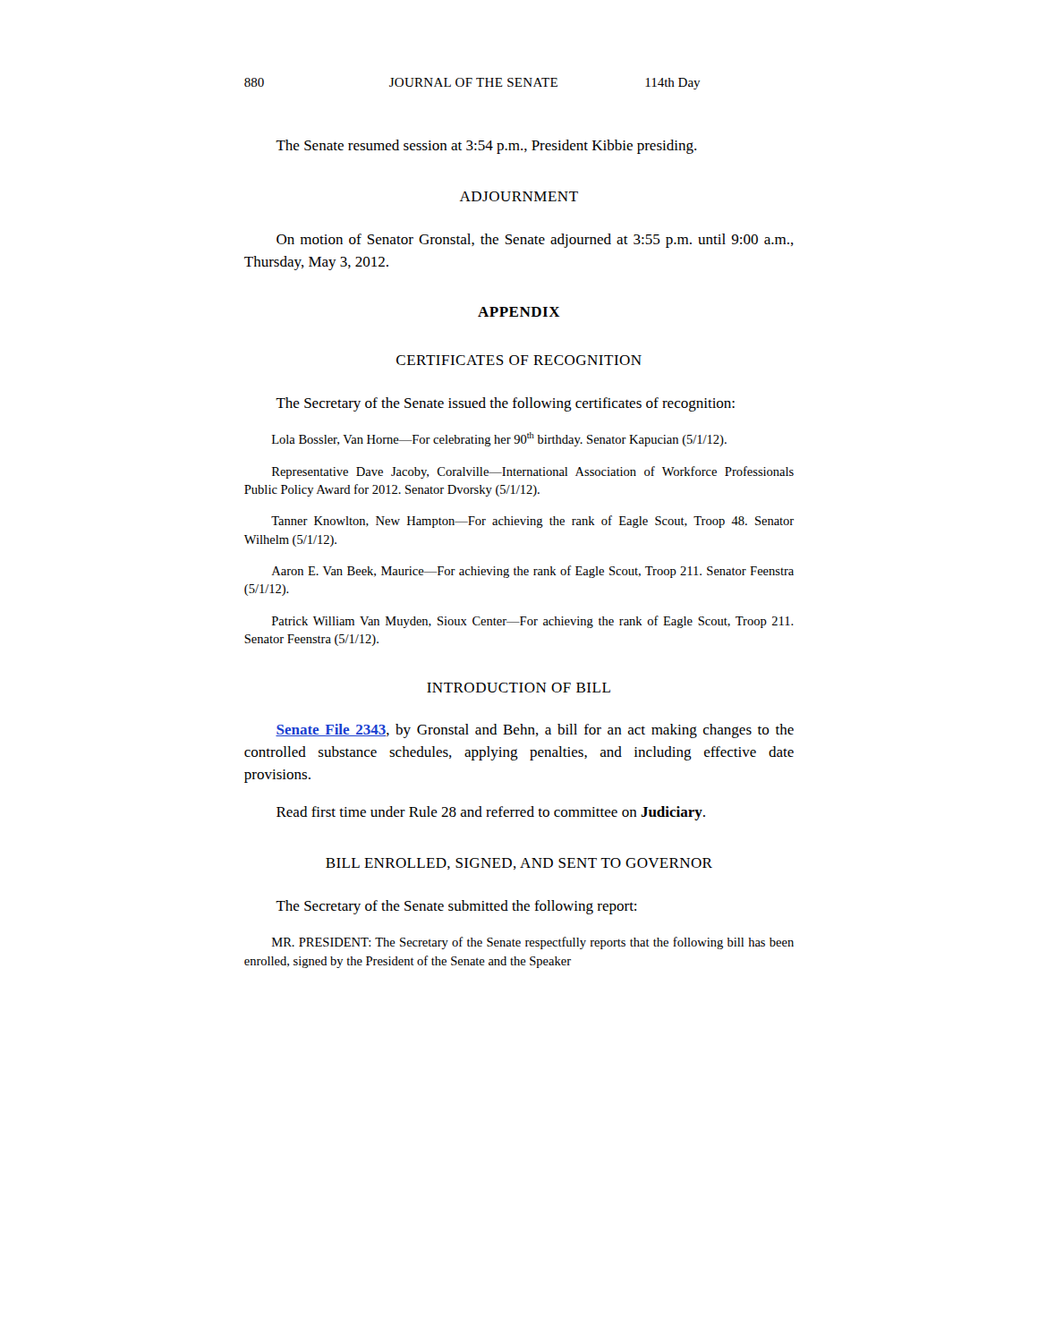880
JOURNAL OF THE SENATE
114th Day
The Senate resumed session at 3:54 p.m., President Kibbie presiding.
ADJOURNMENT
On motion of Senator Gronstal, the Senate adjourned at 3:55 p.m. until 9:00 a.m., Thursday, May 3, 2012.
APPENDIX
CERTIFICATES OF RECOGNITION
The Secretary of the Senate issued the following certificates of recognition:
Lola Bossler, Van Horne—For celebrating her 90th birthday. Senator Kapucian (5/1/12).
Representative Dave Jacoby, Coralville—International Association of Workforce Professionals Public Policy Award for 2012. Senator Dvorsky (5/1/12).
Tanner Knowlton, New Hampton—For achieving the rank of Eagle Scout, Troop 48. Senator Wilhelm (5/1/12).
Aaron E. Van Beek, Maurice—For achieving the rank of Eagle Scout, Troop 211. Senator Feenstra (5/1/12).
Patrick William Van Muyden, Sioux Center—For achieving the rank of Eagle Scout, Troop 211. Senator Feenstra (5/1/12).
INTRODUCTION OF BILL
Senate File 2343, by Gronstal and Behn, a bill for an act making changes to the controlled substance schedules, applying penalties, and including effective date provisions.
Read first time under Rule 28 and referred to committee on Judiciary.
BILL ENROLLED, SIGNED, AND SENT TO GOVERNOR
The Secretary of the Senate submitted the following report:
MR. PRESIDENT: The Secretary of the Senate respectfully reports that the following bill has been enrolled, signed by the President of the Senate and the Speaker